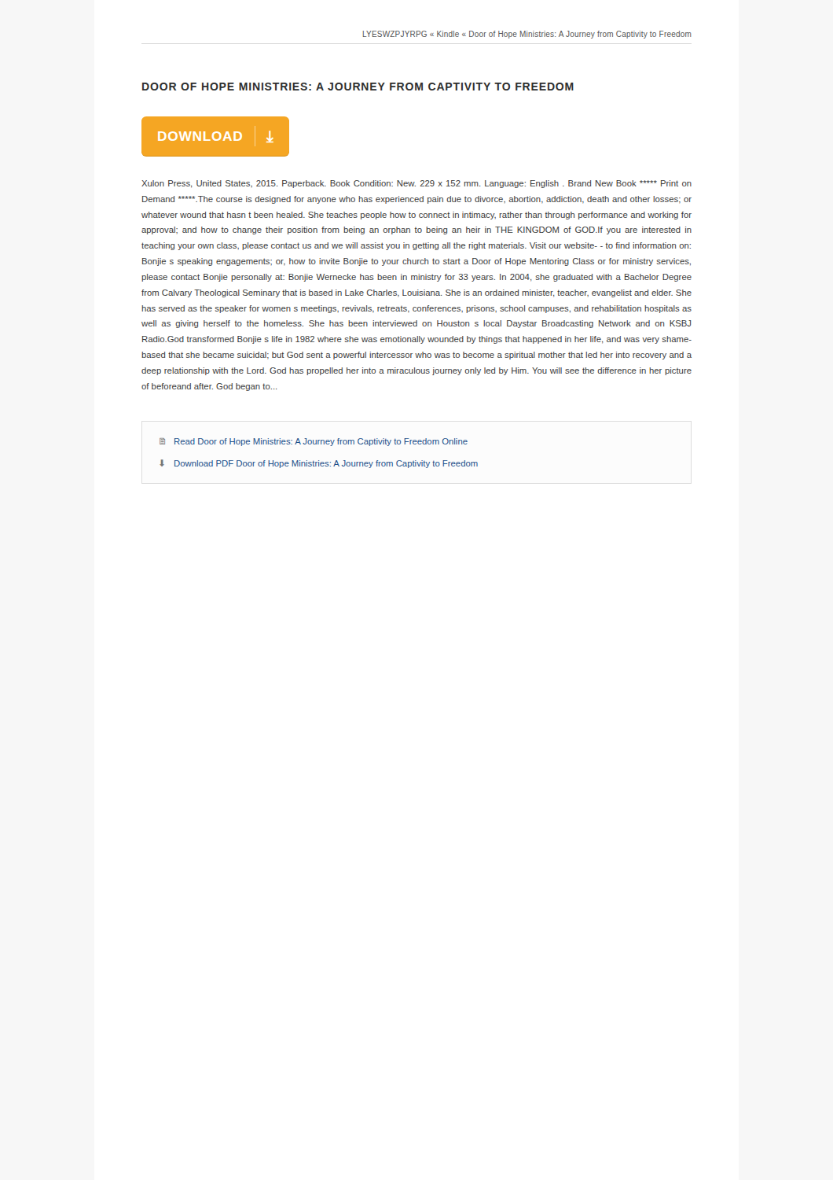LYESWZPJYRPG « Kindle « Door of Hope Ministries: A Journey from Captivity to Freedom
DOOR OF HOPE MINISTRIES: A JOURNEY FROM CAPTIVITY TO FREEDOM
DOWNLOAD ⤓
Xulon Press, United States, 2015. Paperback. Book Condition: New. 229 x 152 mm. Language: English . Brand New Book ***** Print on Demand *****.The course is designed for anyone who has experienced pain due to divorce, abortion, addiction, death and other losses; or whatever wound that hasn t been healed. She teaches people how to connect in intimacy, rather than through performance and working for approval; and how to change their position from being an orphan to being an heir in THE KINGDOM of GOD.If you are interested in teaching your own class, please contact us and we will assist you in getting all the right materials. Visit our website- - to find information on: Bonjie s speaking engagements; or, how to invite Bonjie to your church to start a Door of Hope Mentoring Class or for ministry services, please contact Bonjie personally at: Bonjie Wernecke has been in ministry for 33 years. In 2004, she graduated with a Bachelor Degree from Calvary Theological Seminary that is based in Lake Charles, Louisiana. She is an ordained minister, teacher, evangelist and elder. She has served as the speaker for women s meetings, revivals, retreats, conferences, prisons, school campuses, and rehabilitation hospitals as well as giving herself to the homeless. She has been interviewed on Houston s local Daystar Broadcasting Network and on KSBJ Radio.God transformed Bonjie s life in 1982 where she was emotionally wounded by things that happened in her life, and was very shame-based that she became suicidal; but God sent a powerful intercessor who was to become a spiritual mother that led her into recovery and a deep relationship with the Lord. God has propelled her into a miraculous journey only led by Him. You will see the difference in her picture of beforeand after. God began to...
🗎Read Door of Hope Ministries: A Journey from Captivity to Freedom Online
⬇Download PDF Door of Hope Ministries: A Journey from Captivity to Freedom